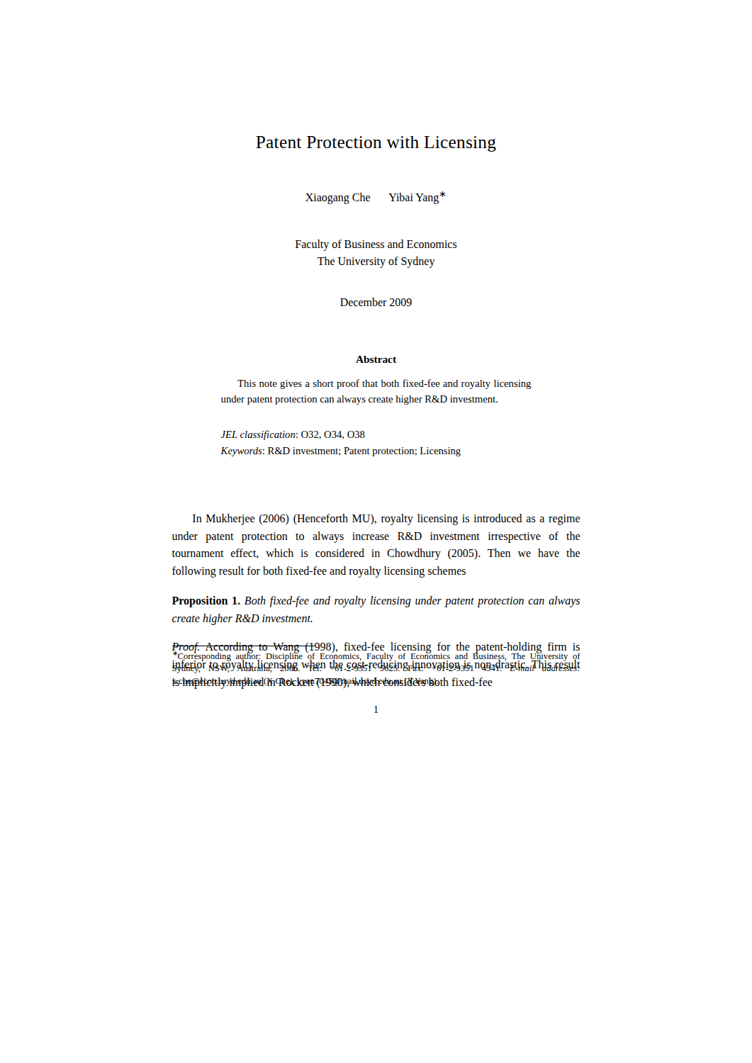Patent Protection with Licensing
Xiaogang Che Yibai Yang∗
Faculty of Business and Economics
The University of Sydney
December 2009
Abstract
This note gives a short proof that both fixed-fee and royalty licensing under patent protection can always create higher R&D investment.
JEL classification: O32, O34, O38
Keywords: R&D investment; Patent protection; Licensing
In Mukherjee (2006) (Henceforth MU), royalty licensing is introduced as a regime under patent protection to always increase R&D investment irrespective of the tournament effect, which is considered in Chowdhury (2005). Then we have the following result for both fixed-fee and royalty licensing schemes
Proposition 1. Both fixed-fee and royalty licensing under patent protection can always create higher R&D investment.
Proof. According to Wang (1998), fixed-fee licensing for the patent-holding firm is inferior to royalty licensing when the cost-reducing innovation is non-drastic. This result is implicitly implied in Rockett (1990), which considers both fixed-fee
∗Corresponding author: Discipline of Economics, Faculty of Economics and Business, The University of Sydney, NSW, Australia, 2006. Tel: +61-2-9351 5625. Fax: +61-2-9351 4341. E-mail addresses: x.che@econ.usyd.edu.au (X.Che), yyan7045@mail.usyd.edu.au (Y.Yang).
1